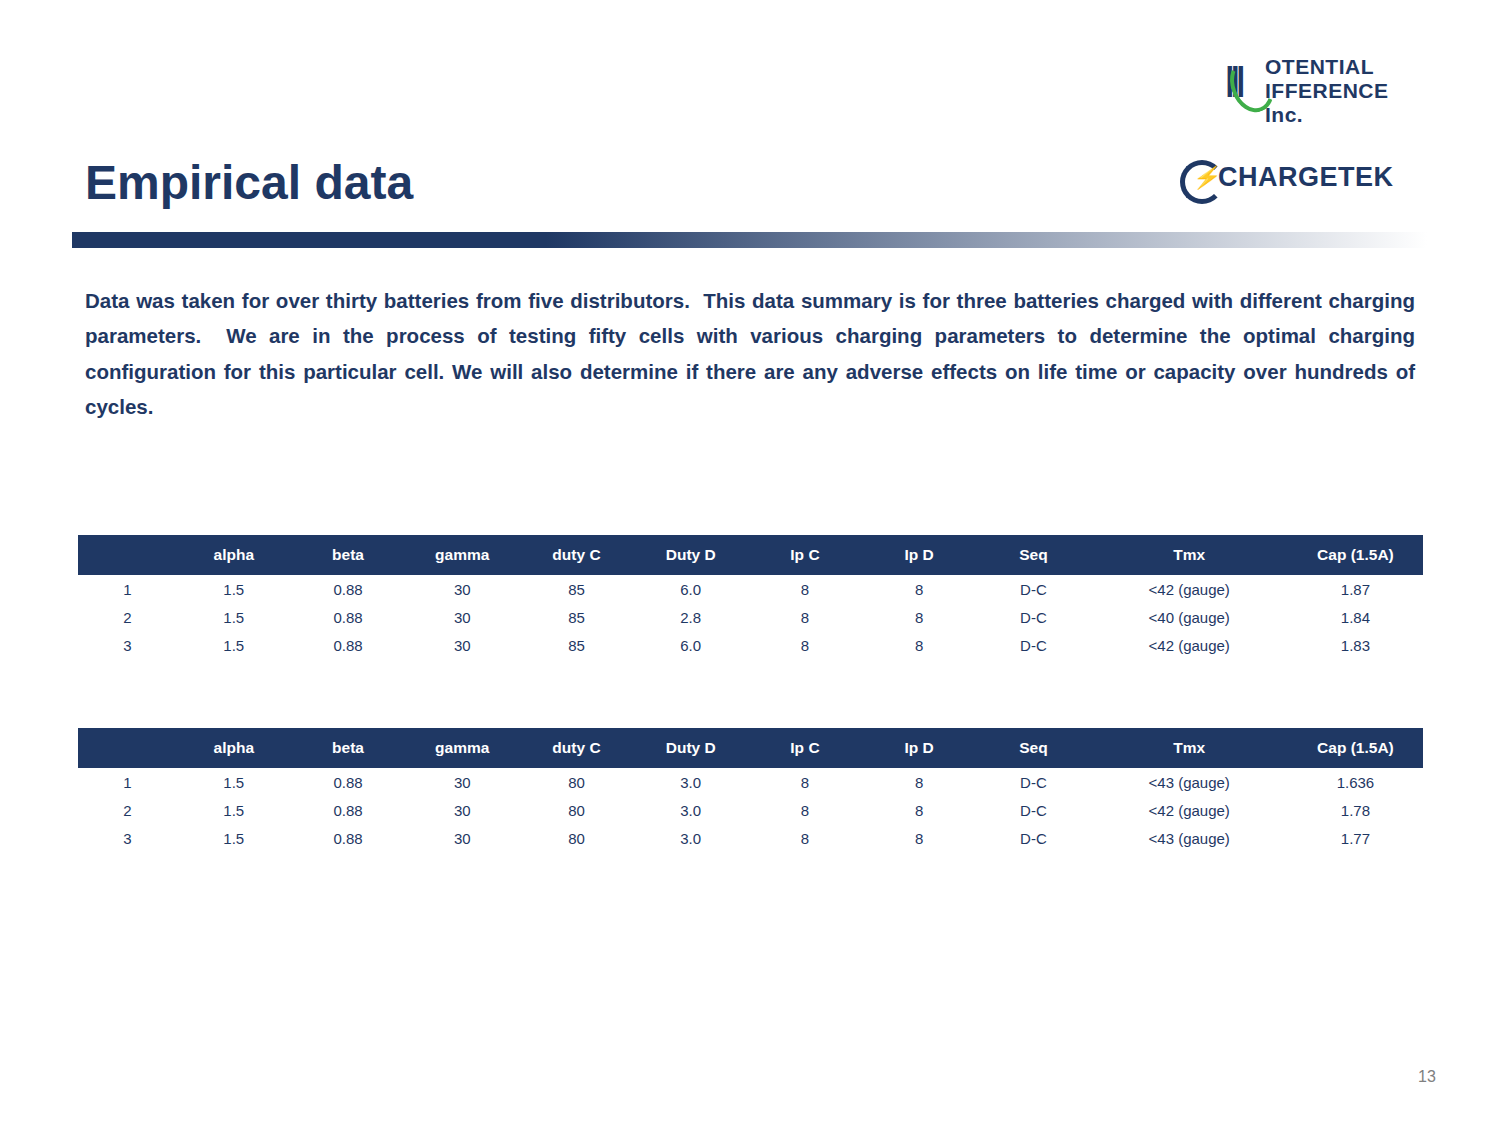|||
OTENTIAL
IFFERENCE Inc.
⚡
CHARGETEK
Empirical data
Data was taken for over thirty batteries from five distributors. This data summary is for three batteries charged with different charging parameters. We are in the process of testing fifty cells with various charging parameters to determine the optimal charging configuration for this particular cell. We will also determine if there are any adverse effects on life time or capacity over hundreds of cycles.
| | alpha | beta | gamma | duty C | Duty D | Ip C | Ip D | Seq | Tmx | Cap (1.5A) |
| --- | --- | --- | --- | --- | --- | --- | --- | --- | --- | --- |
| 1 | 1.5 | 0.88 | 30 | 85 | 6.0 | 8 | 8 | D-C | <42 (gauge) | 1.87 |
| 2 | 1.5 | 0.88 | 30 | 85 | 2.8 | 8 | 8 | D-C | <40 (gauge) | 1.84 |
| 3 | 1.5 | 0.88 | 30 | 85 | 6.0 | 8 | 8 | D-C | <42 (gauge) | 1.83 |
| | alpha | beta | gamma | duty C | Duty D | Ip C | Ip D | Seq | Tmx | Cap (1.5A) |
| --- | --- | --- | --- | --- | --- | --- | --- | --- | --- | --- |
| 1 | 1.5 | 0.88 | 30 | 80 | 3.0 | 8 | 8 | D-C | <43 (gauge) | 1.636 |
| 2 | 1.5 | 0.88 | 30 | 80 | 3.0 | 8 | 8 | D-C | <42 (gauge) | 1.78 |
| 3 | 1.5 | 0.88 | 30 | 80 | 3.0 | 8 | 8 | D-C | <43 (gauge) | 1.77 |
13